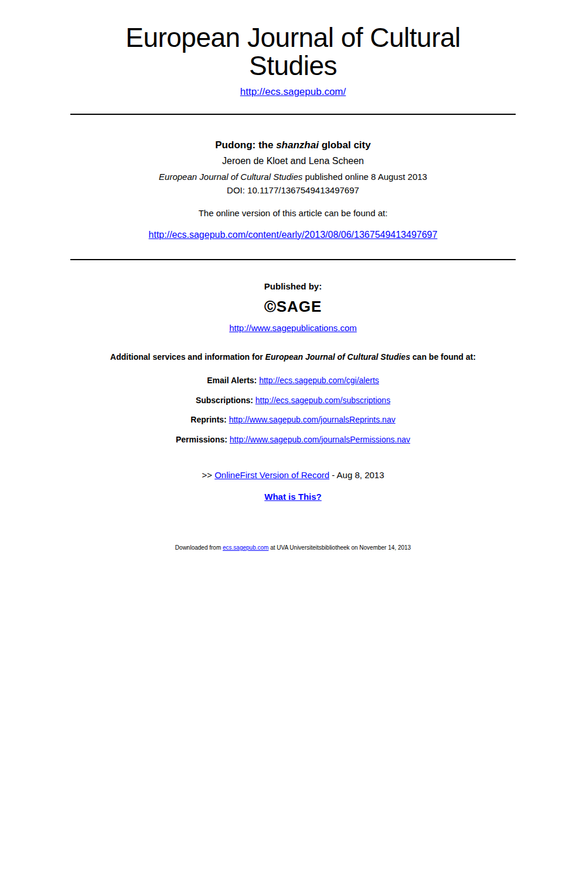European Journal of Cultural
Studies
http://ecs.sagepub.com/
Pudong: the shanzhai global city
Jeroen de Kloet and Lena Scheen
European Journal of Cultural Studies published online 8 August 2013
DOI: 10.1177/1367549413497697
The online version of this article can be found at:
http://ecs.sagepub.com/content/early/2013/08/06/1367549413497697
Published by:
ⒸSAGE
http://www.sagepublications.com
Additional services and information for European Journal of Cultural Studies can be found at:
Email Alerts: http://ecs.sagepub.com/cgi/alerts
Subscriptions: http://ecs.sagepub.com/subscriptions
Reprints: http://www.sagepub.com/journalsReprints.nav
Permissions: http://www.sagepub.com/journalsPermissions.nav
>> OnlineFirst Version of Record - Aug 8, 2013
What is This?
Downloaded from ecs.sagepub.com at UVA Universiteitsbibliotheek on November 14, 2013